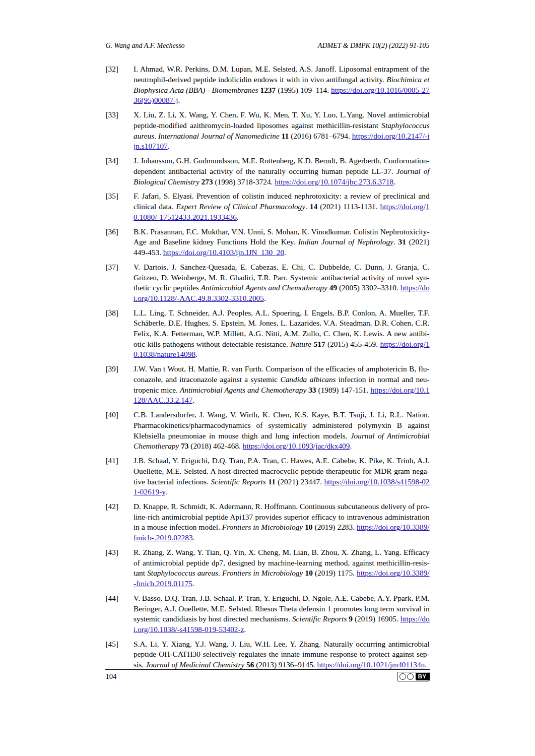G. Wang and A.F. Mechesso
ADMET & DMPK 10(2) (2022) 91-105
[32] I. Ahmad, W.R. Perkins, D.M. Lupan, M.E. Selsted, A.S. Janoff. Liposomal entrapment of the neutrophil-derived peptide indolicidin endows it with in vivo antifungal activity. Biochimica et Biophysica Acta (BBA) - Biomembranes 1237 (1995) 109–114. https://doi.org/10.1016/0005-2736(95)00087-j.
[33] X. Liu, Z. Li, X. Wang, Y. Chen, F. Wu, K. Men, T. Xu, Y. Luo, L.Yang. Novel antimicrobial peptide-modified azithromycin-loaded liposomes against methicillin-resistant Staphylococcus aureus. International Journal of Nanomedicine 11 (2016) 6781–6794. https://doi.org/10.2147/-ijn.s107107.
[34] J. Johansson, G.H. Gudmundsson, M.E. Rottenberg, K.D. Berndt, B. Agerberth. Conformation-dependent antibacterial activity of the naturally occurring human peptide LL-37. Journal of Biological Chemistry 273 (1998) 3718-3724. https://doi.org/10.1074/jbc.273.6.3718.
[35] F. Jafari, S. Elyasi. Prevention of colistin induced nephrotoxicity: a review of preclinical and clinical data. Expert Review of Clinical Pharmacology. 14 (2021) 1113-1131. https://doi.org/10.1080/-17512433.2021.1933436.
[36] B.K. Prasannan, F.C. Mukthar, V.N. Unni, S. Mohan, K. Vinodkumar. Colistin Nephrotoxicity-Age and Baseline kidney Functions Hold the Key. Indian Journal of Nephrology. 31 (2021) 449-453. https://doi.org/10.4103/ijn.IJN_130_20.
[37] V. Dartois, J. Sanchez-Quesada, E. Cabezas, E. Chi, C. Dubbelde, C. Dunn, J. Granja, C. Gritzen, D. Weinberge, M. R. Ghadiri, T.R. Parr. Systemic antibacterial activity of novel synthetic cyclic peptides Antimicrobial Agents and Chemotherapy 49 (2005) 3302–3310. https://doi.org/10.1128/-AAC.49.8.3302-3310.2005.
[38] L.L. Ling, T. Schneider, A.J. Peoples, A.L. Spoering, I. Engels, B.P. Conlon, A. Mueller, T.F. Schäberle, D.E. Hughes, S. Epstein, M. Jones, L. Lazarides, V.A. Steadman, D.R. Cohen, C.R. Felix, K.A. Fetterman, W.P. Millett, A.G. Nitti, A.M. Zullo, C. Chen, K. Lewis. A new antibiotic kills pathogens without detectable resistance. Nature 517 (2015) 455-459. https://doi.org/10.1038/nature14098.
[39] J.W. Van t Wout, H. Mattie, R. van Furth. Comparison of the efficacies of amphotericin B, fluconazole, and itraconazole against a systemic Candida albicans infection in normal and neutropenic mice. Antimicrobial Agents and Chemotherapy 33 (1989) 147-151. https://doi.org/10.1128/AAC.33.2.147.
[40] C.B. Landersdorfer, J. Wang, V. Wirth, K. Chen, K.S. Kaye, B.T. Tsuji, J. Li, R.L. Nation. Pharmacokinetics/pharmacodynamics of systemically administered polymyxin B against Klebsiella pneumoniae in mouse thigh and lung infection models. Journal of Antimicrobial Chemotherapy 73 (2018) 462-468. https://doi.org/10.1093/jac/dkx409.
[41] J.B. Schaal, Y. Eriguchi, D.Q. Tran, P.A. Tran, C. Hawes, A.E. Cabebe, K. Pike, K. Trinh, A.J. Ouellette, M.E. Selsted. A host-directed macrocyclic peptide therapeutic for MDR gram negative bacterial infections. Scientific Reports 11 (2021) 23447. https://doi.org/10.1038/s41598-021-02619-y.
[42] D. Knappe, R. Schmidt, K. Adermann, R. Hoffmann. Continuous subcutaneous delivery of proline-rich antimicrobial peptide Api137 provides superior efficacy to intravenous administration in a mouse infection model. Frontiers in Microbiology 10 (2019) 2283. https://doi.org/10.3389/fmicb-.2019.02283.
[43] R. Zhang, Z. Wang, Y. Tian, Q. Yin, X. Cheng, M. Lian, B. Zhou, X. Zhang, L. Yang. Efficacy of antimicrobial peptide dp7, designed by machine-learning method, against methicillin-resistant Staphylococcus aureus. Frontiers in Microbiology 10 (2019) 1175. https://doi.org/10.3389/-fmicb.2019.01175.
[44] V. Basso, D.Q. Tran, J.B. Schaal, P. Tran, Y. Eriguchi, D. Ngole, A.E. Cabebe, A.Y. Ppark, P.M. Beringer, A.J. Ouellette, M.E. Selsted. Rhesus Theta defensin 1 promotes long term survival in systemic candidiasis by host directed mechanisms. Scientific Reports 9 (2019) 16905. https://doi.org/10.1038/-s41598-019-53402-z.
[45] S.A. Li, Y. Xiang, Y.J. Wang, J. Liu, W.H. Lee, Y. Zhang. Naturally occurring antimicrobial peptide OH-CATH30 selectively regulates the innate immune response to protect against sepsis. Journal of Medicinal Chemistry 56 (2013) 9136–9145. https://doi.org/10.1021/jm401134n.
104
BY